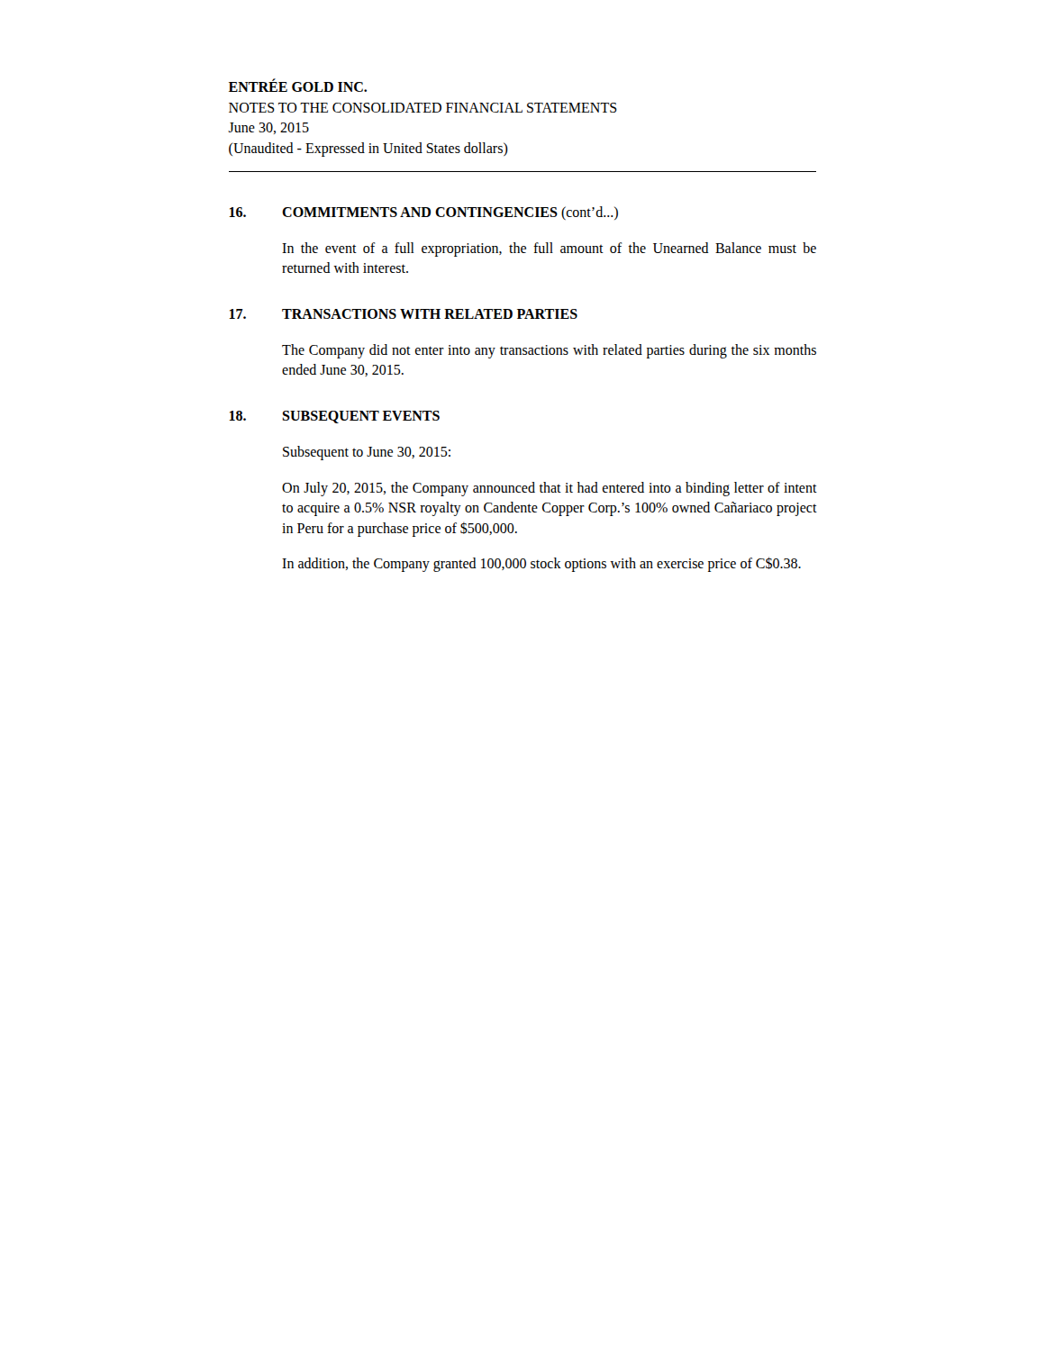Entrée Gold Inc.
NOTES TO THE CONSOLIDATED FINANCIAL STATEMENTS
June 30, 2015
(Unaudited - Expressed in United States dollars)
16. COMMITMENTS AND CONTINGENCIES (cont’d...)
In the event of a full expropriation, the full amount of the Unearned Balance must be returned with interest.
17. TRANSACTIONS WITH RELATED PARTIES
The Company did not enter into any transactions with related parties during the six months ended June 30, 2015.
18. SUBSEQUENT EVENTS
Subsequent to June 30, 2015:
On July 20, 2015, the Company announced that it had entered into a binding letter of intent to acquire a 0.5% NSR royalty on Candente Copper Corp.’s 100% owned Cañariaco project in Peru for a purchase price of $500,000.
In addition, the Company granted 100,000 stock options with an exercise price of C$0.38.